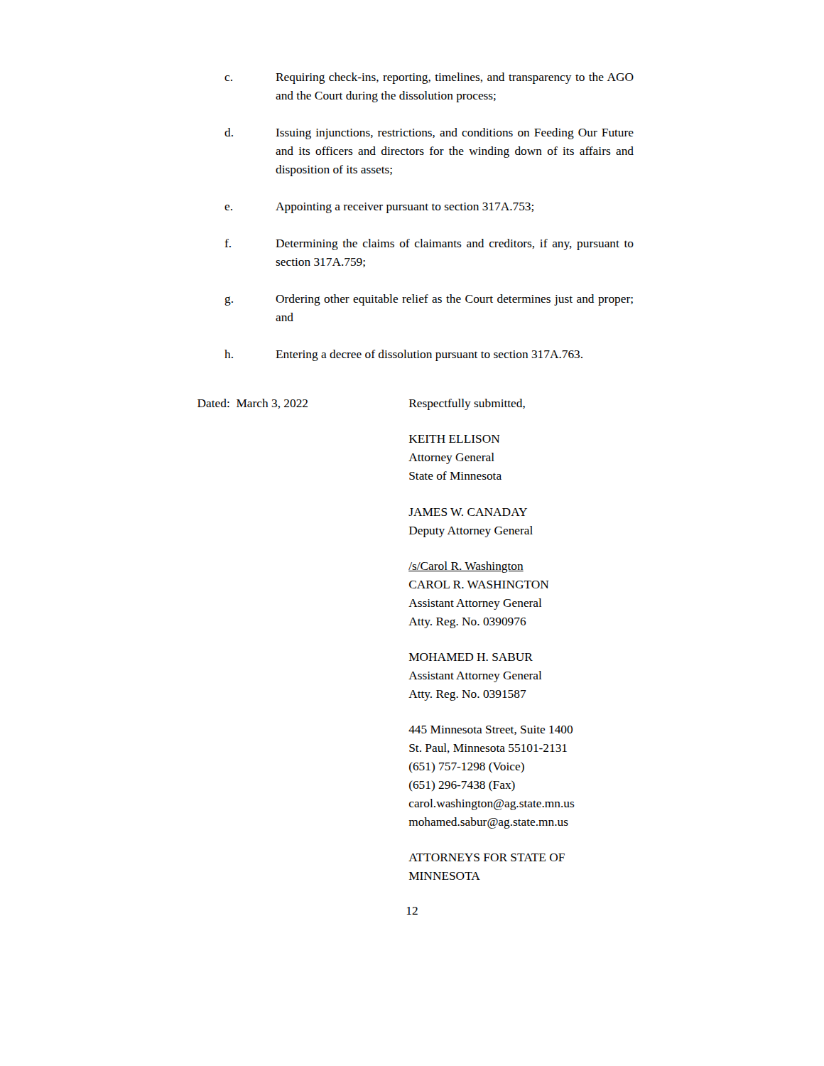c.
Requiring check-ins, reporting, timelines, and transparency to the AGO and the Court during the dissolution process;
d.
Issuing injunctions, restrictions, and conditions on Feeding Our Future and its officers and directors for the winding down of its affairs and disposition of its assets;
e.
Appointing a receiver pursuant to section 317A.753;
f.
Determining the claims of claimants and creditors, if any, pursuant to section 317A.759;
g.
Ordering other equitable relief as the Court determines just and proper; and
h.
Entering a decree of dissolution pursuant to section 317A.763.
Dated: March 3, 2022
Respectfully submitted,
KEITH ELLISON
Attorney General
State of Minnesota
JAMES W. CANADAY
Deputy Attorney General
/s/Carol R. Washington
CAROL R. WASHINGTON
Assistant Attorney General
Atty. Reg. No. 0390976
MOHAMED H. SABUR
Assistant Attorney General
Atty. Reg. No. 0391587
445 Minnesota Street, Suite 1400
St. Paul, Minnesota 55101-2131
(651) 757-1298 (Voice)
(651) 296-7438 (Fax)
carol.washington@ag.state.mn.us
mohamed.sabur@ag.state.mn.us
ATTORNEYS FOR STATE OF MINNESOTA
12